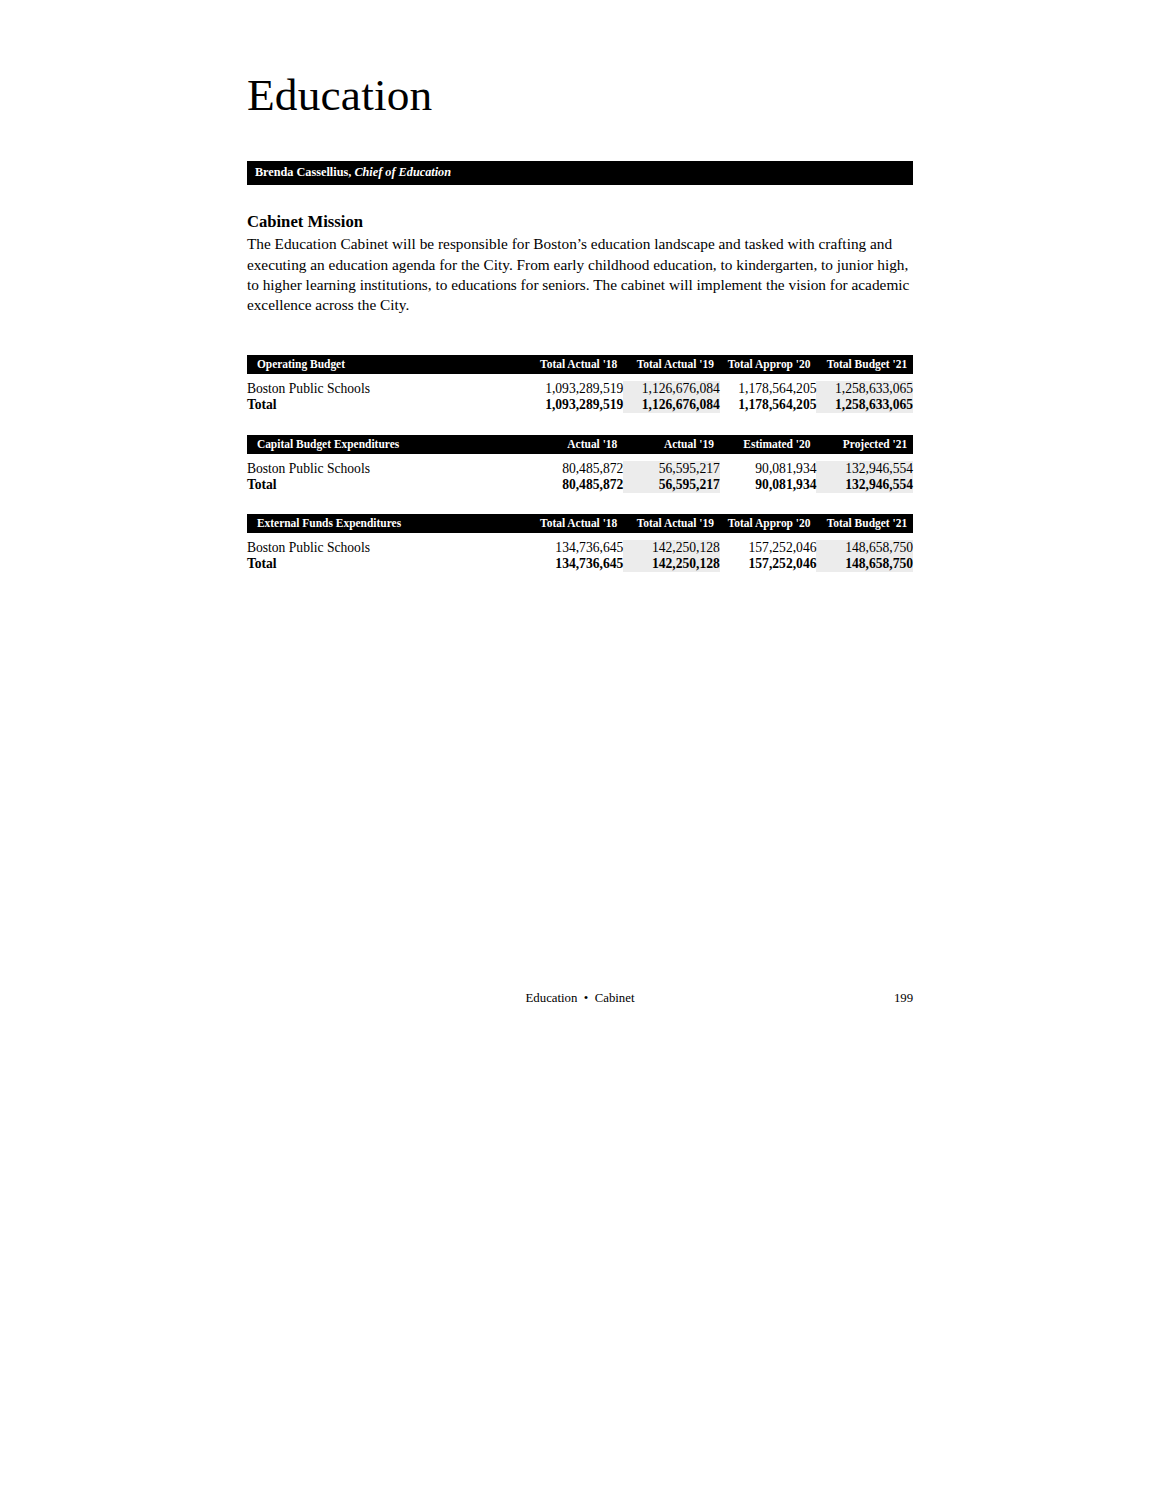Education
Brenda Cassellius, Chief of Education
Cabinet Mission
The Education Cabinet will be responsible for Boston’s education landscape and tasked with crafting and executing an education agenda for the City. From early childhood education, to kindergarten, to junior high, to higher learning institutions, to educations for seniors. The cabinet will implement the vision for academic excellence across the City.
| Operating Budget | Total Actual '18 | Total Actual '19 | Total Approp '20 | Total Budget '21 |
| --- | --- | --- | --- | --- |
| Boston Public Schools | 1,093,289,519 | 1,126,676,084 | 1,178,564,205 | 1,258,633,065 |
| Total | 1,093,289,519 | 1,126,676,084 | 1,178,564,205 | 1,258,633,065 |
| Capital Budget Expenditures | Actual '18 | Actual '19 | Estimated '20 | Projected '21 |
| --- | --- | --- | --- | --- |
| Boston Public Schools | 80,485,872 | 56,595,217 | 90,081,934 | 132,946,554 |
| Total | 80,485,872 | 56,595,217 | 90,081,934 | 132,946,554 |
| External Funds Expenditures | Total Actual '18 | Total Actual '19 | Total Approp '20 | Total Budget '21 |
| --- | --- | --- | --- | --- |
| Boston Public Schools | 134,736,645 | 142,250,128 | 157,252,046 | 148,658,750 |
| Total | 134,736,645 | 142,250,128 | 157,252,046 | 148,658,750 |
Education • Cabinet
199